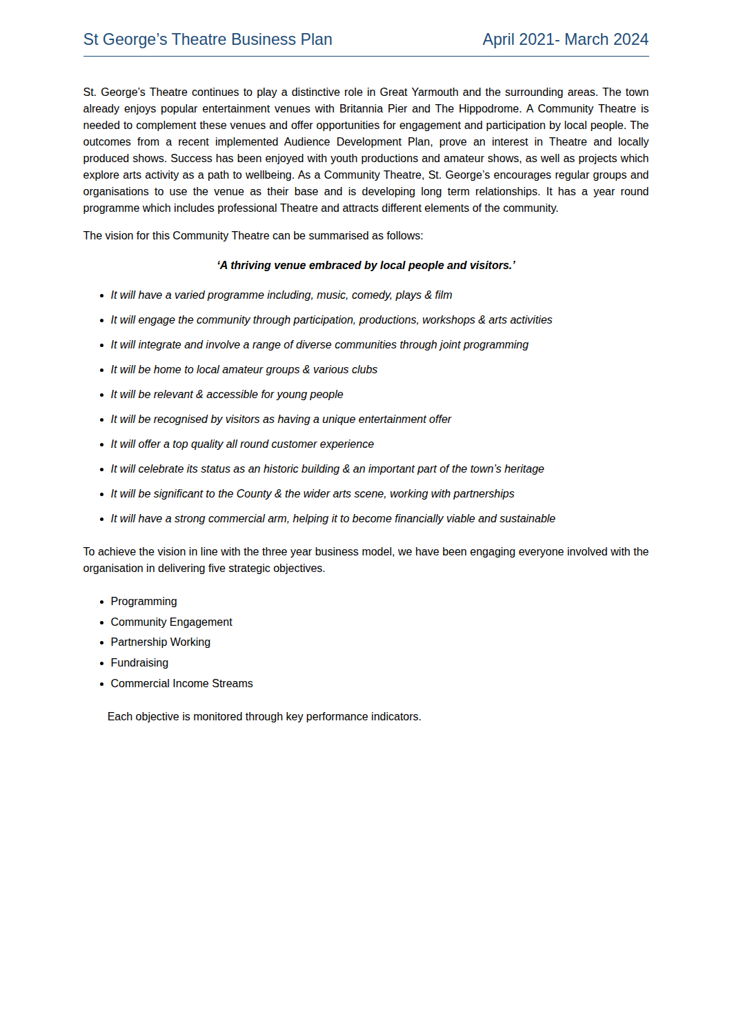St George’s Theatre Business Plan April 2021- March 2024
St. George’s Theatre continues to play a distinctive role in Great Yarmouth and the surrounding areas. The town already enjoys popular entertainment venues with Britannia Pier and The Hippodrome. A Community Theatre is needed to complement these venues and offer opportunities for engagement and participation by local people. The outcomes from a recent implemented Audience Development Plan, prove an interest in Theatre and locally produced shows. Success has been enjoyed with youth productions and amateur shows, as well as projects which explore arts activity as a path to wellbeing. As a Community Theatre, St. George’s encourages regular groups and organisations to use the venue as their base and is developing long term relationships. It has a year round programme which includes professional Theatre and attracts different elements of the community.
The vision for this Community Theatre can be summarised as follows:
‘A thriving venue embraced by local people and visitors.’
It will have a varied programme including, music, comedy, plays & film
It will engage the community through participation, productions, workshops & arts activities
It will integrate and involve a range of diverse communities through joint programming
It will be home to local amateur groups & various clubs
It will be relevant & accessible for young people
It will be recognised by visitors as having a unique entertainment offer
It will offer a top quality all round customer experience
It will celebrate its status as an historic building & an important part of the town’s heritage
It will be significant to the County & the wider arts scene, working with partnerships
It will have a strong commercial arm, helping it to become financially viable and sustainable
To achieve the vision in line with the three year business model, we have been engaging everyone involved with the organisation in delivering five strategic objectives.
Programming
Community Engagement
Partnership Working
Fundraising
Commercial Income Streams
Each objective is monitored through key performance indicators.